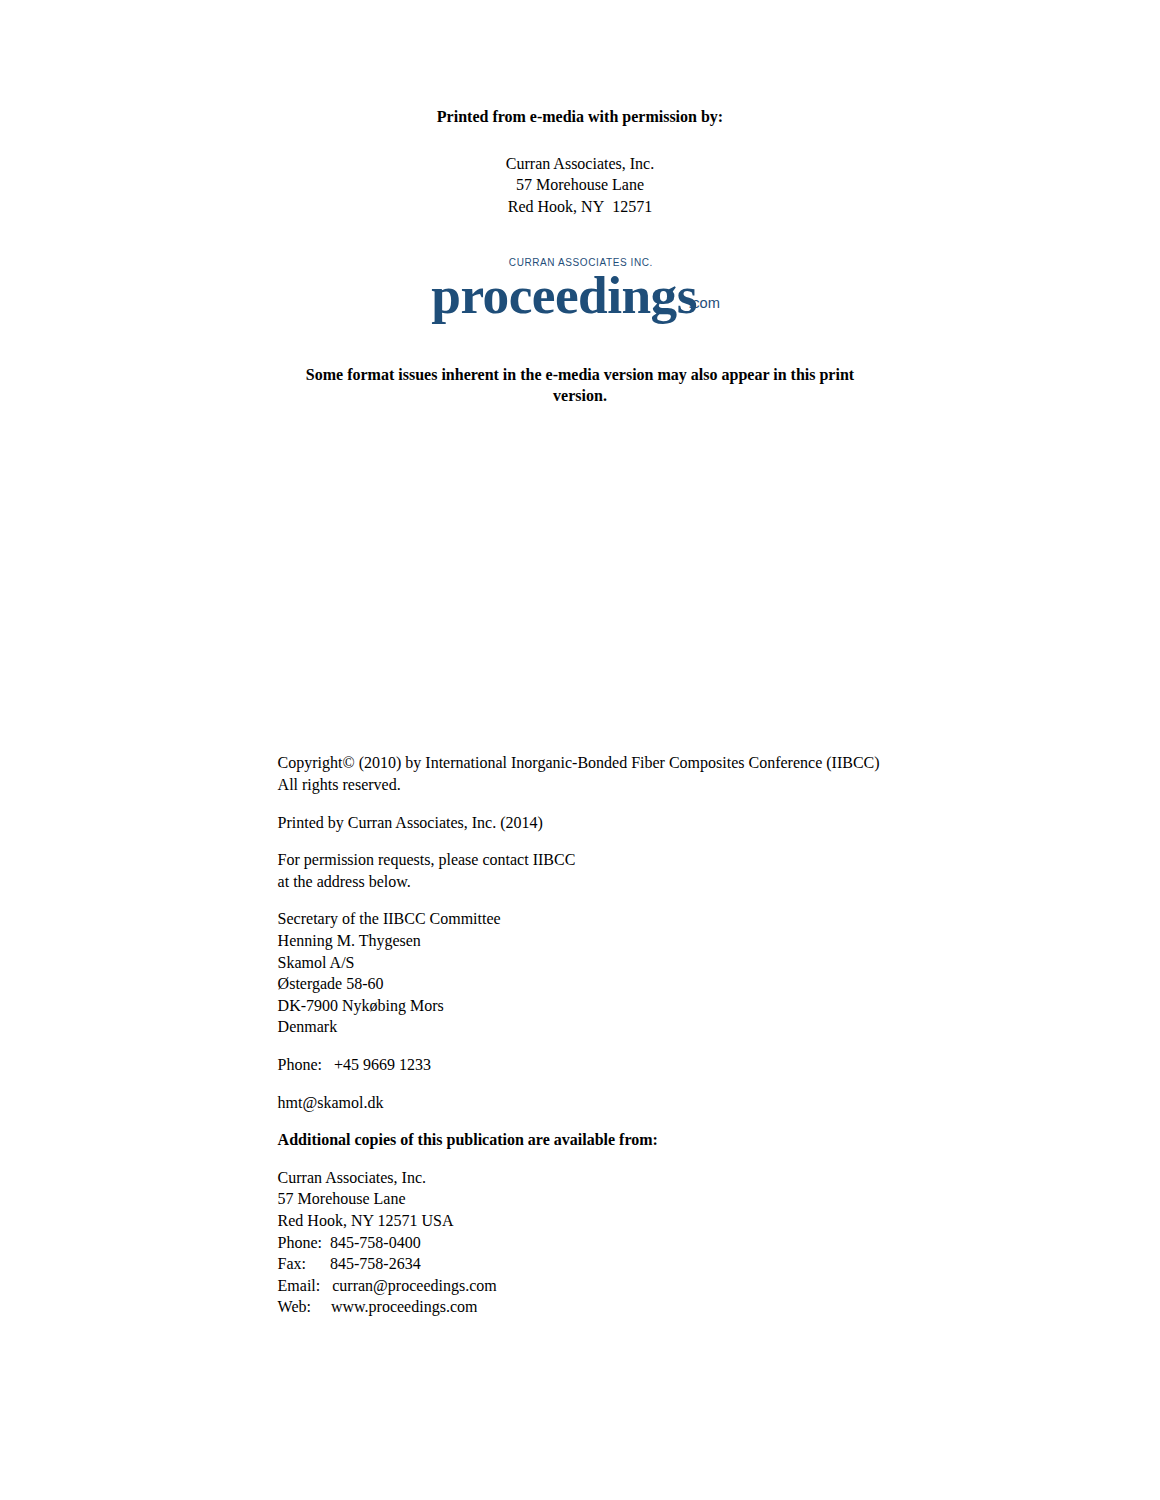Printed from e-media with permission by:
Curran Associates, Inc.
57 Morehouse Lane
Red Hook, NY 12571
CURRAN ASSOCIATES INC.
proceedings.com
Some format issues inherent in the e-media version may also appear in this print version.
Copyright© (2010) by International Inorganic-Bonded Fiber Composites Conference (IIBCC)
All rights reserved.
Printed by Curran Associates, Inc. (2014)
For permission requests, please contact IIBCC
at the address below.
Secretary of the IIBCC Committee
Henning M. Thygesen
Skamol A/S
Østergade 58-60
DK-7900 Nykøbing Mors
Denmark
Phone: +45 9669 1233
hmt@skamol.dk
Additional copies of this publication are available from:
Curran Associates, Inc.
57 Morehouse Lane
Red Hook, NY 12571 USA
Phone: 845-758-0400
Fax: 845-758-2634
Email: curran@proceedings.com
Web: www.proceedings.com